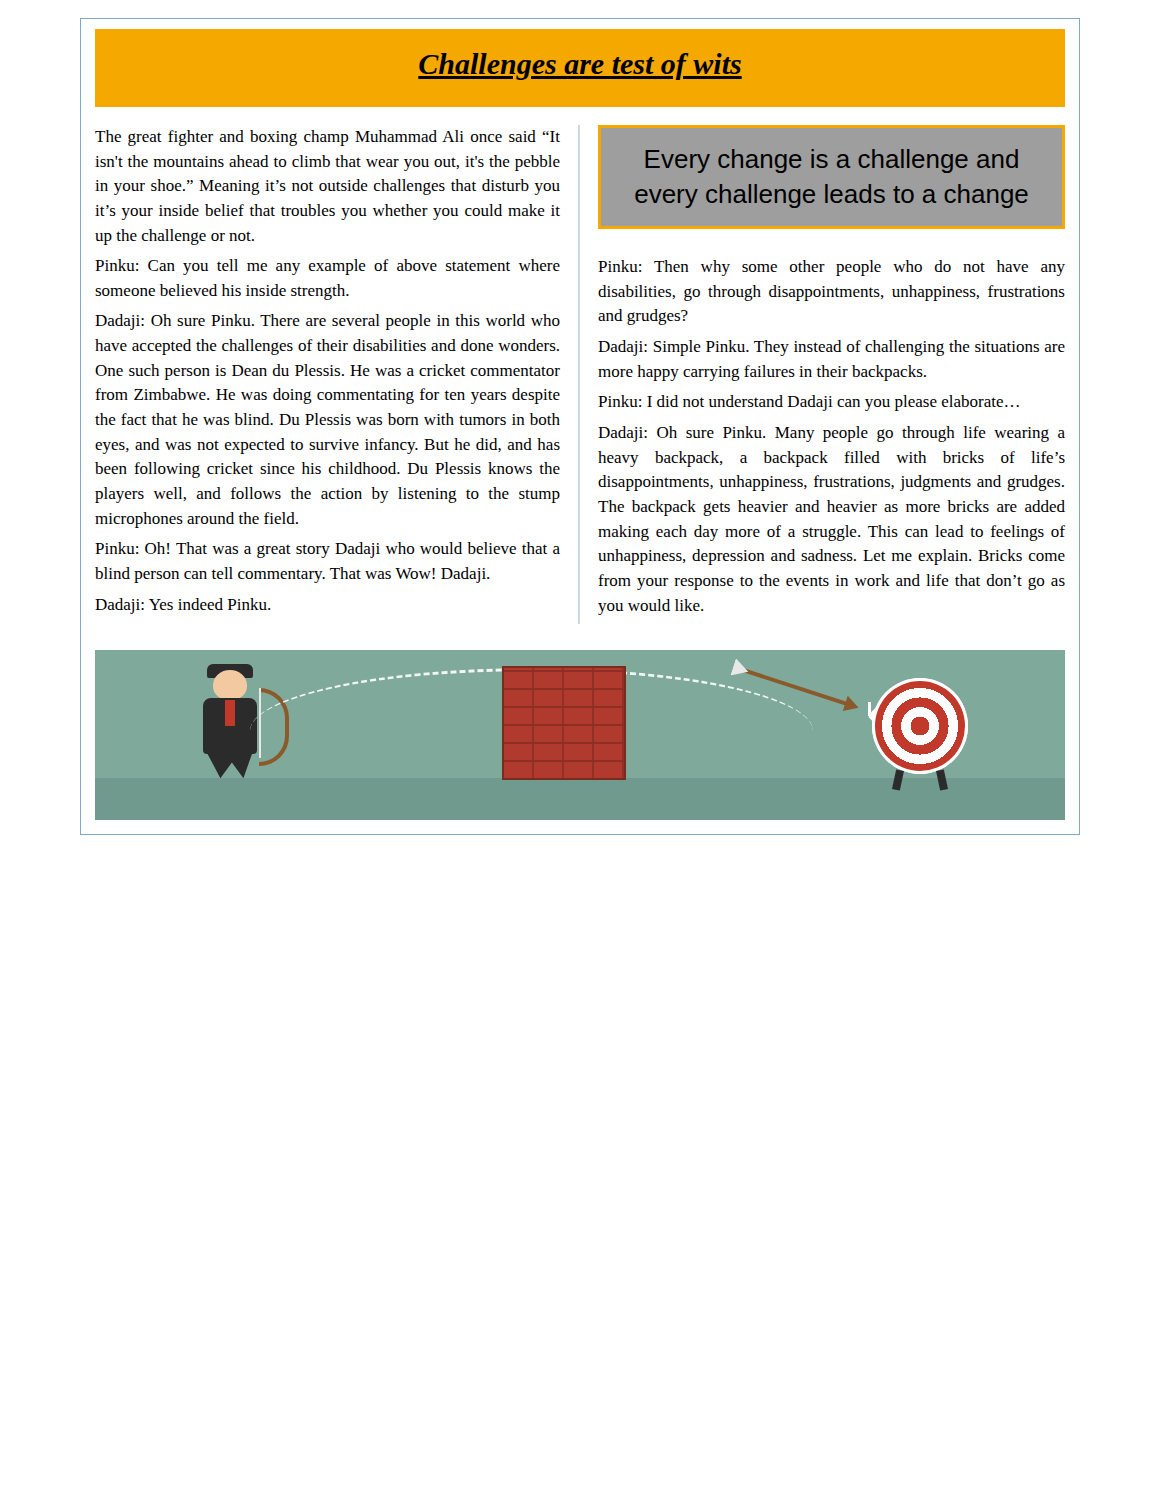Challenges are test of wits
The great fighter and boxing champ Muhammad Ali once said “It isn't the mountains ahead to climb that wear you out, it's the pebble in your shoe.” Meaning it’s not outside challenges that disturb you it’s your inside belief that troubles you whether you could make it up the challenge or not.
Pinku: Can you tell me any example of above statement where someone believed his inside strength.
Dadaji: Oh sure Pinku. There are several people in this world who have accepted the challenges of their disabilities and done wonders. One such person is Dean du Plessis. He was a cricket commentator from Zimbabwe. He was doing commentating for ten years despite the fact that he was blind. Du Plessis was born with tumors in both eyes, and was not expected to survive infancy. But he did, and has been following cricket since his childhood. Du Plessis knows the players well, and follows the action by listening to the stump microphones around the field.
Pinku: Oh! That was a great story Dadaji who would believe that a blind person can tell commentary. That was Wow! Dadaji.
Dadaji: Yes indeed Pinku.
Every change is a challenge and every challenge leads to a change
Pinku: Then why some other people who do not have any disabilities, go through disappointments, unhappiness, frustrations and grudges?
Dadaji: Simple Pinku. They instead of challenging the situations are more happy carrying failures in their backpacks.
Pinku: I did not understand Dadaji can you please elaborate…
Dadaji: Oh sure Pinku. Many people go through life wearing a heavy backpack, a backpack filled with bricks of life’s disappointments, unhappiness, frustrations, judgments and grudges. The backpack gets heavier and heavier as more bricks are added making each day more of a struggle. This can lead to feelings of unhappiness, depression and sadness. Let me explain. Bricks come from your response to the events in work and life that don’t go as you would like.